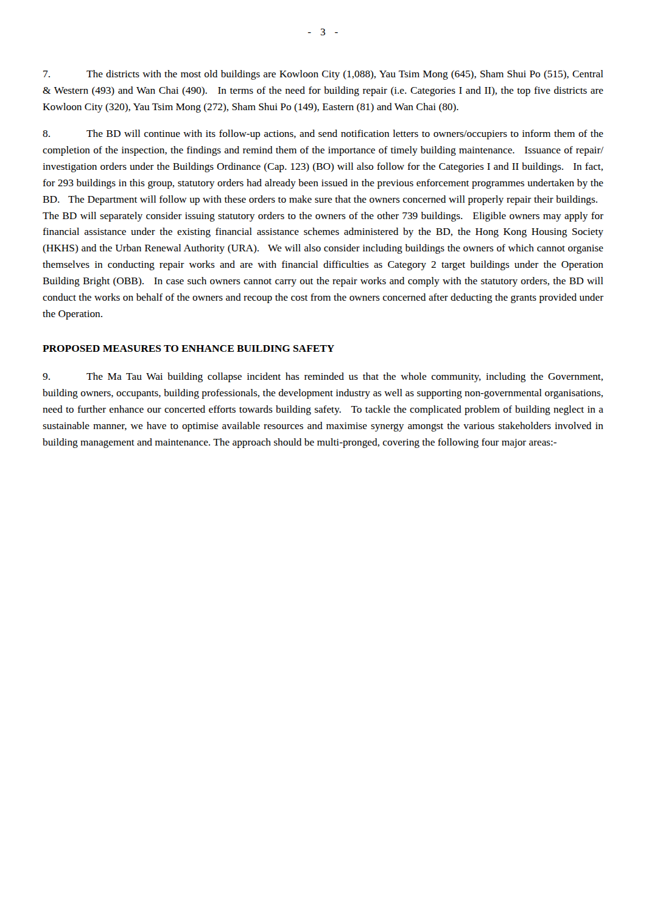- 3 -
7. The districts with the most old buildings are Kowloon City (1,088), Yau Tsim Mong (645), Sham Shui Po (515), Central & Western (493) and Wan Chai (490). In terms of the need for building repair (i.e. Categories I and II), the top five districts are Kowloon City (320), Yau Tsim Mong (272), Sham Shui Po (149), Eastern (81) and Wan Chai (80).
8. The BD will continue with its follow-up actions, and send notification letters to owners/occupiers to inform them of the completion of the inspection, the findings and remind them of the importance of timely building maintenance. Issuance of repair/ investigation orders under the Buildings Ordinance (Cap. 123) (BO) will also follow for the Categories I and II buildings. In fact, for 293 buildings in this group, statutory orders had already been issued in the previous enforcement programmes undertaken by the BD. The Department will follow up with these orders to make sure that the owners concerned will properly repair their buildings. The BD will separately consider issuing statutory orders to the owners of the other 739 buildings. Eligible owners may apply for financial assistance under the existing financial assistance schemes administered by the BD, the Hong Kong Housing Society (HKHS) and the Urban Renewal Authority (URA). We will also consider including buildings the owners of which cannot organise themselves in conducting repair works and are with financial difficulties as Category 2 target buildings under the Operation Building Bright (OBB). In case such owners cannot carry out the repair works and comply with the statutory orders, the BD will conduct the works on behalf of the owners and recoup the cost from the owners concerned after deducting the grants provided under the Operation.
Proposed Measures to Enhance Building Safety
9. The Ma Tau Wai building collapse incident has reminded us that the whole community, including the Government, building owners, occupants, building professionals, the development industry as well as supporting non-governmental organisations, need to further enhance our concerted efforts towards building safety. To tackle the complicated problem of building neglect in a sustainable manner, we have to optimise available resources and maximise synergy amongst the various stakeholders involved in building management and maintenance. The approach should be multi-pronged, covering the following four major areas:-